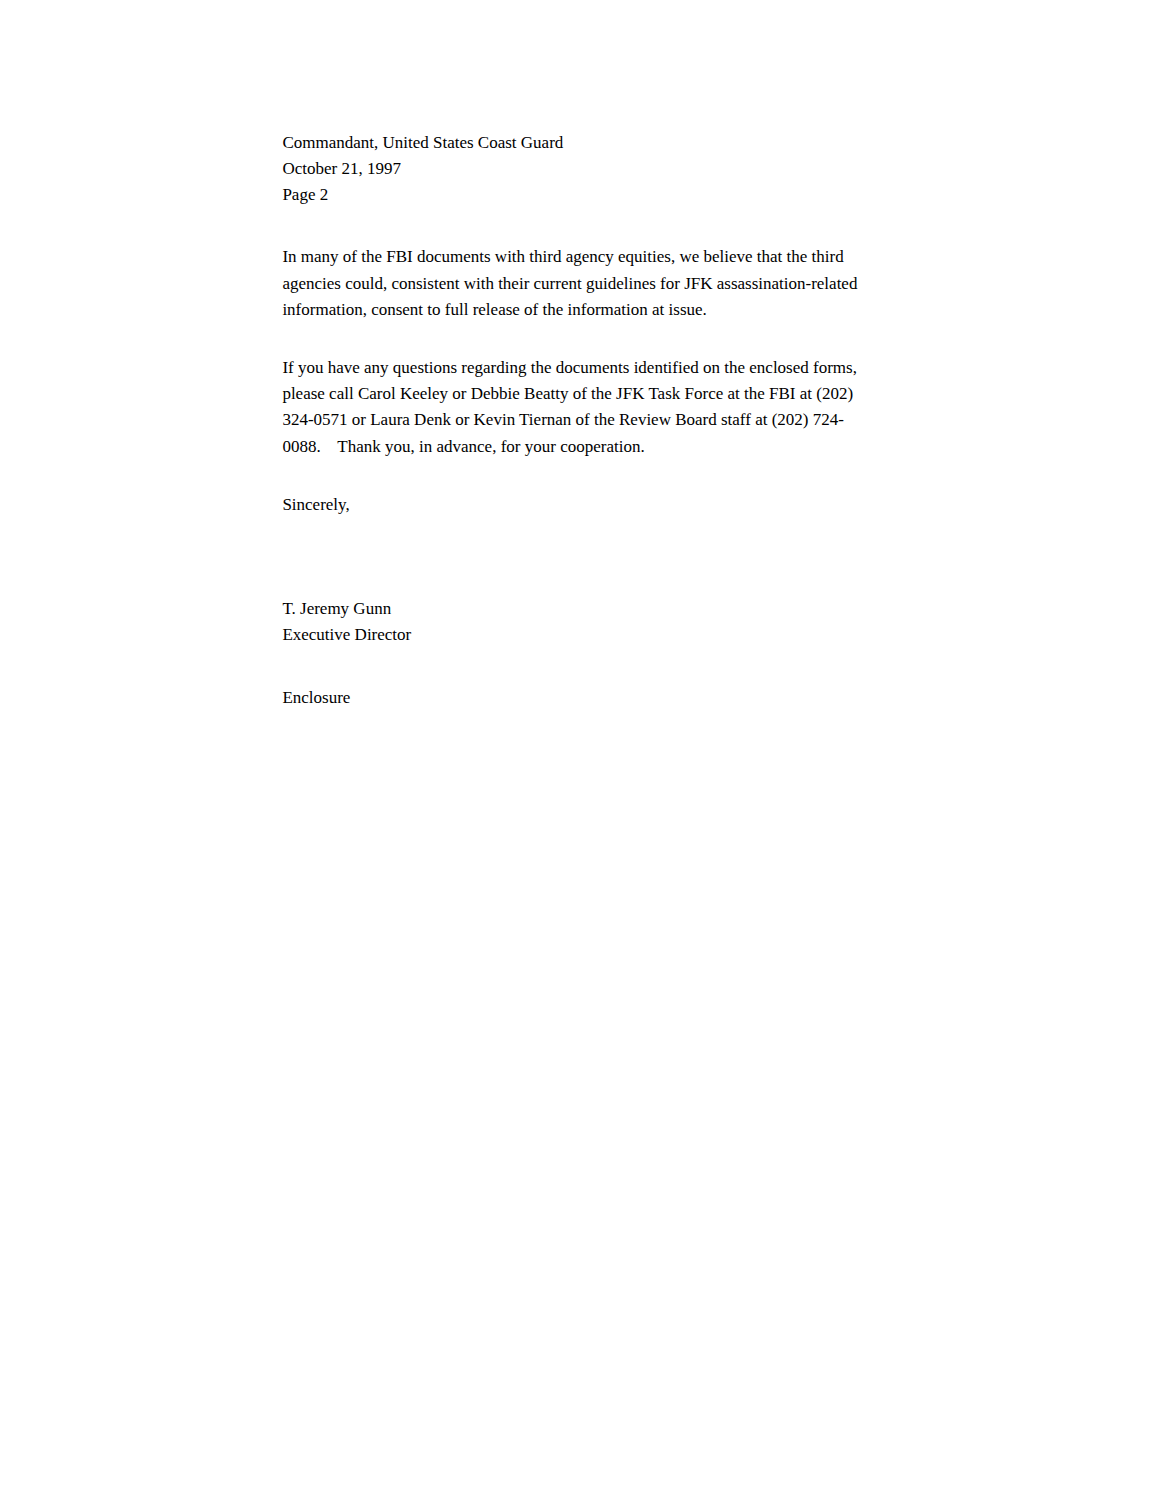Commandant, United States Coast Guard
October 21, 1997
Page 2
In many of the FBI documents with third agency equities, we believe that the third agencies could, consistent with their current guidelines for JFK assassination-related information, consent to full release of the information at issue.
If you have any questions regarding the documents identified on the enclosed forms, please call Carol Keeley or Debbie Beatty of the JFK Task Force at the FBI at (202) 324-0571 or Laura Denk or Kevin Tiernan of the Review Board staff at (202) 724-0088. Thank you, in advance, for your cooperation.
Sincerely,
T. Jeremy Gunn
Executive Director
Enclosure